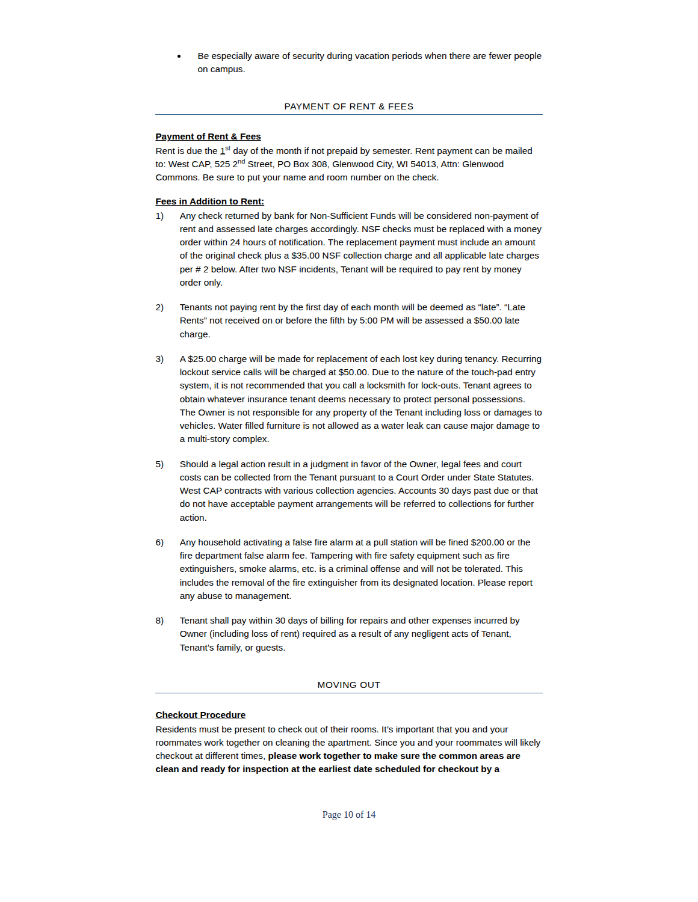Be especially aware of security during vacation periods when there are fewer people on campus.
Payment of Rent & Fees
Payment of Rent & Fees
Rent is due the 1st day of the month if not prepaid by semester. Rent payment can be mailed to: West CAP, 525 2nd Street, PO Box 308, Glenwood City, WI 54013, Attn: Glenwood Commons. Be sure to put your name and room number on the check.
Fees in Addition to Rent:
1) Any check returned by bank for Non-Sufficient Funds will be considered non-payment of rent and assessed late charges accordingly. NSF checks must be replaced with a money order within 24 hours of notification. The replacement payment must include an amount of the original check plus a $35.00 NSF collection charge and all applicable late charges per # 2 below. After two NSF incidents, Tenant will be required to pay rent by money order only.
2) Tenants not paying rent by the first day of each month will be deemed as “late”. “Late Rents” not received on or before the fifth by 5:00 PM will be assessed a $50.00 late charge.
3) A $25.00 charge will be made for replacement of each lost key during tenancy. Recurring lockout service calls will be charged at $50.00. Due to the nature of the touch-pad entry system, it is not recommended that you call a locksmith for lock-outs. Tenant agrees to obtain whatever insurance tenant deems necessary to protect personal possessions. The Owner is not responsible for any property of the Tenant including loss or damages to vehicles. Water filled furniture is not allowed as a water leak can cause major damage to a multi-story complex.
5) Should a legal action result in a judgment in favor of the Owner, legal fees and court costs can be collected from the Tenant pursuant to a Court Order under State Statutes. West CAP contracts with various collection agencies. Accounts 30 days past due or that do not have acceptable payment arrangements will be referred to collections for further action.
6) Any household activating a false fire alarm at a pull station will be fined $200.00 or the fire department false alarm fee. Tampering with fire safety equipment such as fire extinguishers, smoke alarms, etc. is a criminal offense and will not be tolerated. This includes the removal of the fire extinguisher from its designated location. Please report any abuse to management.
8) Tenant shall pay within 30 days of billing for repairs and other expenses incurred by Owner (including loss of rent) required as a result of any negligent acts of Tenant, Tenant’s family, or guests.
Moving Out
Checkout Procedure
Residents must be present to check out of their rooms. It’s important that you and your roommates work together on cleaning the apartment. Since you and your roommates will likely checkout at different times, please work together to make sure the common areas are clean and ready for inspection at the earliest date scheduled for checkout by a
Page 10 of 14